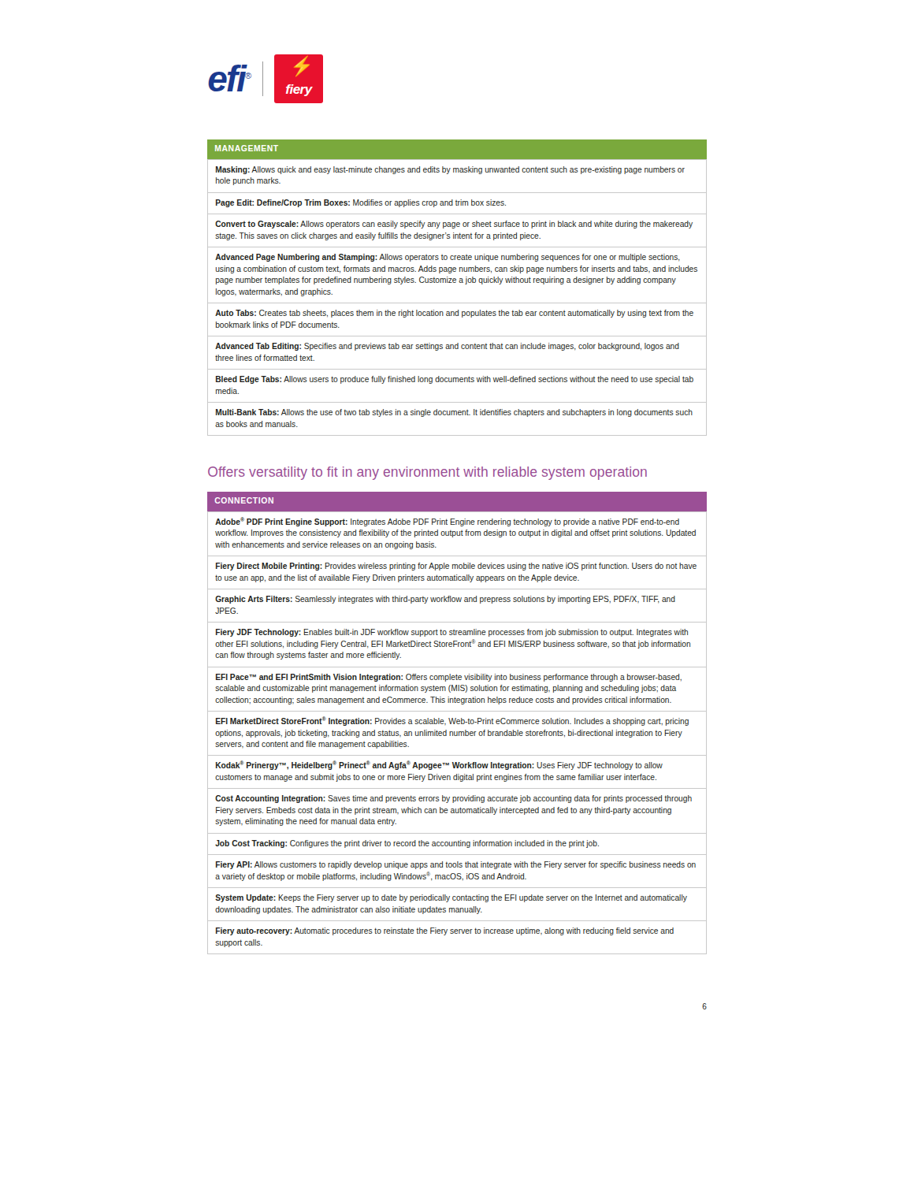efi®
fiery
MANAGEMENT
| Masking: Allows quick and easy last-minute changes and edits by masking unwanted content such as pre-existing page numbers or hole punch marks. |
| Page Edit: Define/Crop Trim Boxes: Modifies or applies crop and trim box sizes. |
| Convert to Grayscale: Allows operators can easily specify any page or sheet surface to print in black and white during the makeready stage. This saves on click charges and easily fulfills the designer’s intent for a printed piece. |
| Advanced Page Numbering and Stamping: Allows operators to create unique numbering sequences for one or multiple sections, using a combination of custom text, formats and macros. Adds page numbers, can skip page numbers for inserts and tabs, and includes page number templates for predefined numbering styles. Customize a job quickly without requiring a designer by adding company logos, watermarks, and graphics. |
| Auto Tabs: Creates tab sheets, places them in the right location and populates the tab ear content automatically by using text from the bookmark links of PDF documents. |
| Advanced Tab Editing: Specifies and previews tab ear settings and content that can include images, color background, logos and three lines of formatted text. |
| Bleed Edge Tabs: Allows users to produce fully finished long documents with well-defined sections without the need to use special tab media. |
| Multi-Bank Tabs: Allows the use of two tab styles in a single document. It identifies chapters and subchapters in long documents such as books and manuals. |
Offers versatility to fit in any environment with reliable system operation
CONNECTION
| Adobe ® PDF Print Engine Support: Integrates Adobe PDF Print Engine rendering technology to provide a native PDF end-to-end workflow. Improves the consistency and flexibility of the printed output from design to output in digital and offset print solutions. Updated with enhancements and service releases on an ongoing basis. |
| Fiery Direct Mobile Printing: Provides wireless printing for Apple mobile devices using the native iOS print function. Users do not have to use an app, and the list of available Fiery Driven printers automatically appears on the Apple device. |
| Graphic Arts Filters: Seamlessly integrates with third-party workflow and prepress solutions by importing EPS, PDF/X, TIFF, and JPEG. |
| Fiery JDF Technology: Enables built-in JDF workflow support to streamline processes from job submission to output. Integrates with other EFI solutions, including Fiery Central, EFI MarketDirect StoreFront ® and EFI MIS/ERP business software, so that job information can flow through systems faster and more efficiently. |
| EFI Pace™ and EFI PrintSmith Vision Integration: Offers complete visibility into business performance through a browser-based, scalable and customizable print management information system (MIS) solution for estimating, planning and scheduling jobs; data collection; accounting; sales management and eCommerce. This integration helps reduce costs and provides critical information. |
| EFI MarketDirect StoreFront ® Integration: Provides a scalable, Web-to-Print eCommerce solution. Includes a shopping cart, pricing options, approvals, job ticketing, tracking and status, an unlimited number of brandable storefronts, bi-directional integration to Fiery servers, and content and file management capabilities. |
| Kodak ® Prinergy™, Heidelberg ® Prinect ® and Agfa ® Apogee™ Workflow Integration: Uses Fiery JDF technology to allow customers to manage and submit jobs to one or more Fiery Driven digital print engines from the same familiar user interface. |
| Cost Accounting Integration: Saves time and prevents errors by providing accurate job accounting data for prints processed through Fiery servers. Embeds cost data in the print stream, which can be automatically intercepted and fed to any third-party accounting system, eliminating the need for manual data entry. |
| Job Cost Tracking: Configures the print driver to record the accounting information included in the print job. |
| Fiery API: Allows customers to rapidly develop unique apps and tools that integrate with the Fiery server for specific business needs on a variety of desktop or mobile platforms, including Windows ® , macOS, iOS and Android. |
| System Update: Keeps the Fiery server up to date by periodically contacting the EFI update server on the Internet and automatically downloading updates. The administrator can also initiate updates manually. |
| Fiery auto-recovery: Automatic procedures to reinstate the Fiery server to increase uptime, along with reducing field service and support calls. |
6